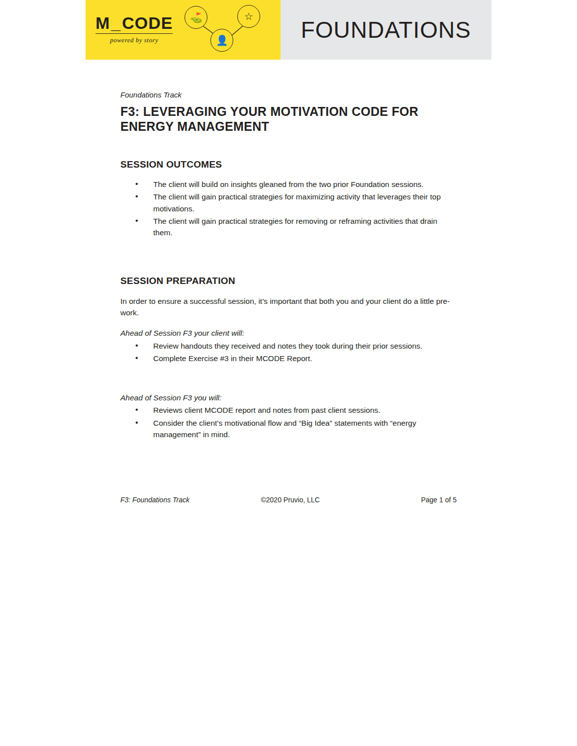M_CODE
powered by story
⛳
👤
☆
Foundations
Foundations Track
F3: Leveraging Your Motivation Code for Energy Management
Session Outcomes
The client will build on insights gleaned from the two prior Foundation sessions.
The client will gain practical strategies for maximizing activity that leverages their top motivations.
The client will gain practical strategies for removing or reframing activities that drain them.
Session Preparation
In order to ensure a successful session, it’s important that both you and your client do a little pre-work.
Ahead of Session F3 your client will:
Review handouts they received and notes they took during their prior sessions.
Complete Exercise #3 in their MCODE Report.
Ahead of Session F3 you will:
Reviews client MCODE report and notes from past client sessions.
Consider the client’s motivational flow and “Big Idea” statements with “energy management” in mind.
F3: Foundations Track
©2020 Pruvio, LLC
Page 1 of 5